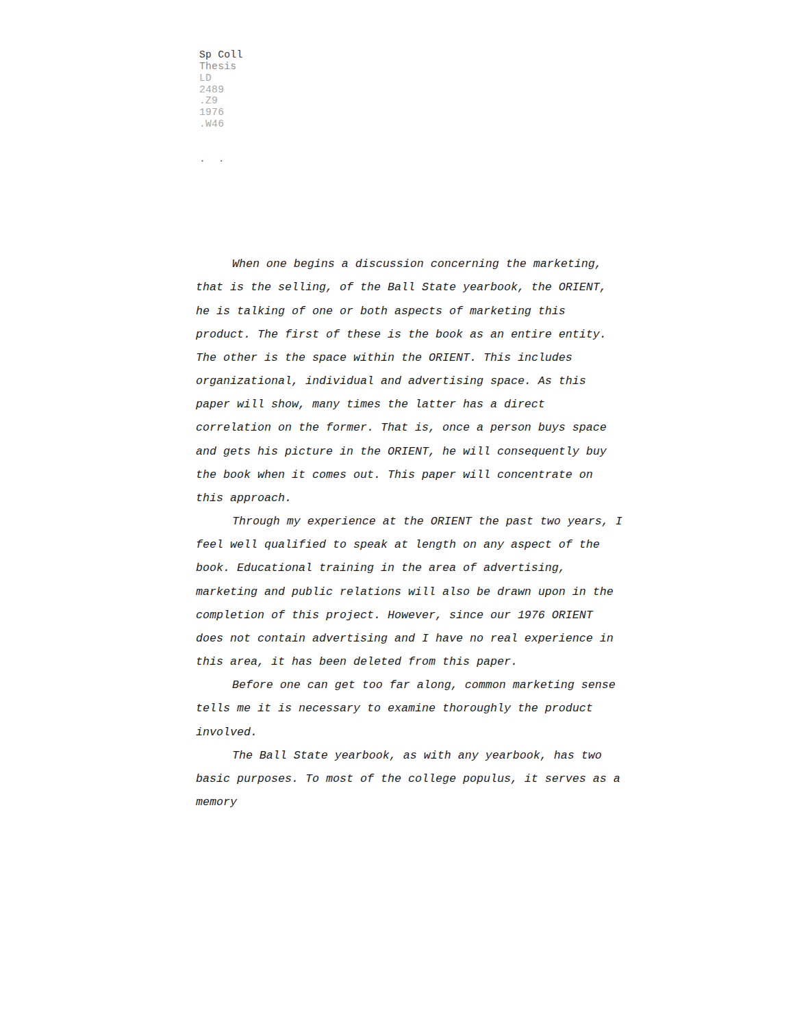Sp Coll Thesis LD 2489 .Z9 1976 .W46
. .
When one begins a discussion concerning the marketing, that is the selling, of the Ball State yearbook, the ORIENT, he is talking of one or both aspects of marketing this product. The first of these is the book as an entire entity. The other is the space within the ORIENT. This includes organizational, individual and advertising space. As this paper will show, many times the latter has a direct correlation on the former. That is, once a person buys space and gets his picture in the ORIENT, he will consequently buy the book when it comes out. This paper will concentrate on this approach.
Through my experience at the ORIENT the past two years, I feel well qualified to speak at length on any aspect of the book. Educational training in the area of advertising, marketing and public relations will also be drawn upon in the completion of this project. However, since our 1976 ORIENT does not contain advertising and I have no real experience in this area, it has been deleted from this paper.
Before one can get too far along, common marketing sense tells me it is necessary to examine thoroughly the product involved.
The Ball State yearbook, as with any yearbook, has two basic purposes. To most of the college populus, it serves as a memory